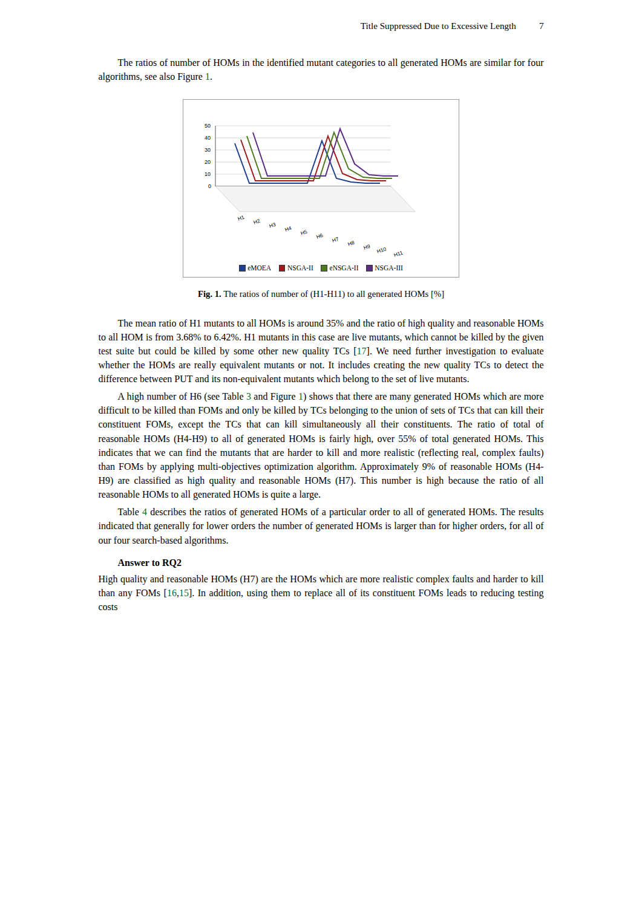Title Suppressed Due to Excessive Length 7
The ratios of number of HOMs in the identified mutant categories to all generated HOMs are similar for four algorithms, see also Figure 1.
50 40 30 20 10 0 H1 H2 H3 H4 H5 H6 H7 H8 H9 H10 H11
eMOEA NSGA-II eNSGA-II NSGA-III
Fig. 1. The ratios of number of (H1-H11) to all generated HOMs [%]
The mean ratio of H1 mutants to all HOMs is around 35% and the ratio of high quality and reasonable HOMs to all HOM is from 3.68% to 6.42%. H1 mutants in this case are live mutants, which cannot be killed by the given test suite but could be killed by some other new quality TCs [17]. We need further investigation to evaluate whether the HOMs are really equivalent mutants or not. It includes creating the new quality TCs to detect the difference between PUT and its non-equivalent mutants which belong to the set of live mutants.
A high number of H6 (see Table 3 and Figure 1) shows that there are many generated HOMs which are more difficult to be killed than FOMs and only be killed by TCs belonging to the union of sets of TCs that can kill their constituent FOMs, except the TCs that can kill simultaneously all their constituents. The ratio of total of reasonable HOMs (H4-H9) to all of generated HOMs is fairly high, over 55% of total generated HOMs. This indicates that we can find the mutants that are harder to kill and more realistic (reflecting real, complex faults) than FOMs by applying multi-objectives optimization algorithm. Approximately 9% of reasonable HOMs (H4-H9) are classified as high quality and reasonable HOMs (H7). This number is high because the ratio of all reasonable HOMs to all generated HOMs is quite a large.
Table 4 describes the ratios of generated HOMs of a particular order to all of generated HOMs. The results indicated that generally for lower orders the number of generated HOMs is larger than for higher orders, for all of our four search-based algorithms.
Answer to RQ2
High quality and reasonable HOMs (H7) are the HOMs which are more realistic complex faults and harder to kill than any FOMs [16,15]. In addition, using them to replace all of its constituent FOMs leads to reducing testing costs